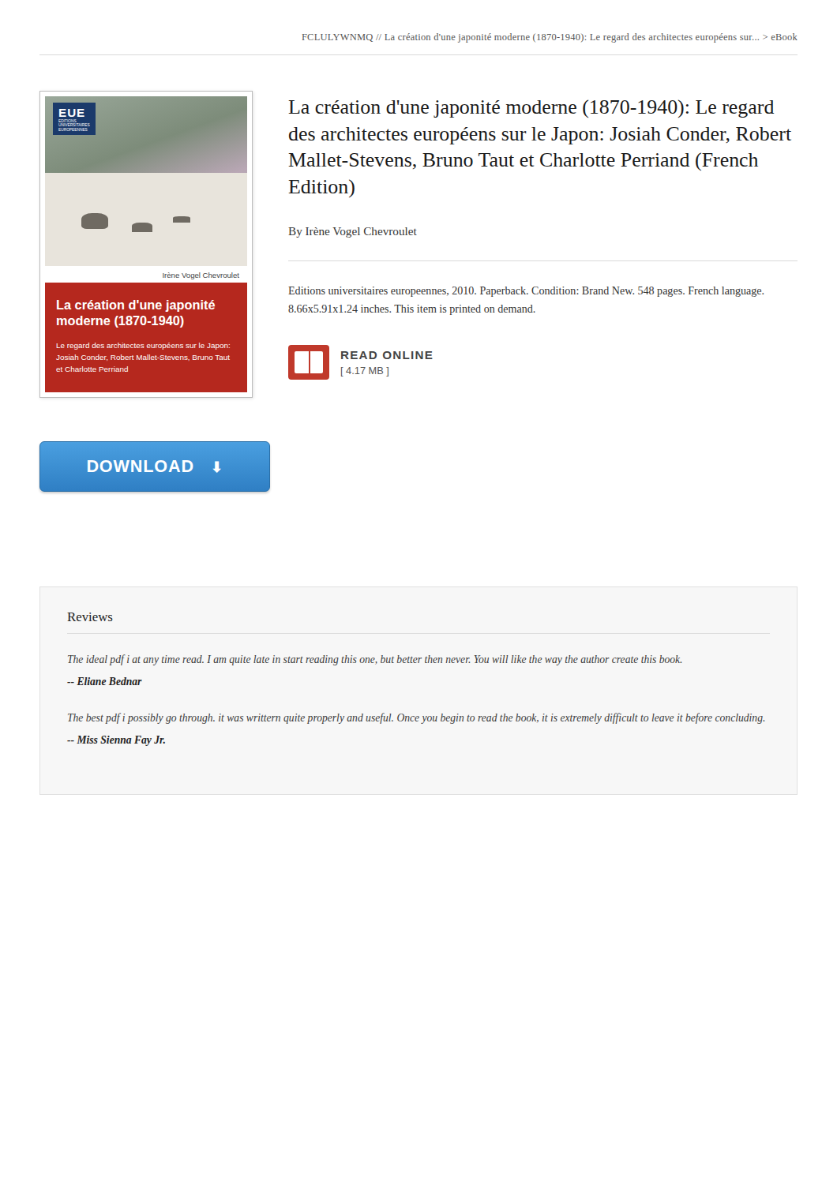FCLULYWNMQ // La création d'une japonité moderne (1870-1940): Le regard des architectes européens sur... > eBook
EUEEDITIONS
UNIVERSITAIRES
EUROPEENNES
Irène Vogel Chevroulet
La création d'une japonité moderne (1870-1940)
Le regard des architectes européens sur le Japon: Josiah Conder, Robert Mallet-Stevens, Bruno Taut et Charlotte Perriand
DOWNLOAD ⬇
La création d'une japonité moderne (1870-1940): Le regard des architectes européens sur le Japon: Josiah Conder, Robert Mallet-Stevens, Bruno Taut et Charlotte Perriand (French Edition)
By Irène Vogel Chevroulet
Editions universitaires europeennes, 2010. Paperback. Condition: Brand New. 548 pages. French language. 8.66x5.91x1.24 inches. This item is printed on demand.
READ ONLINE
[ 4.17 MB ]
Reviews
The ideal pdf i at any time read. I am quite late in start reading this one, but better then never. You will like the way the author create this book.
-- Eliane Bednar
The best pdf i possibly go through. it was writtern quite properly and useful. Once you begin to read the book, it is extremely difficult to leave it before concluding.
-- Miss Sienna Fay Jr.